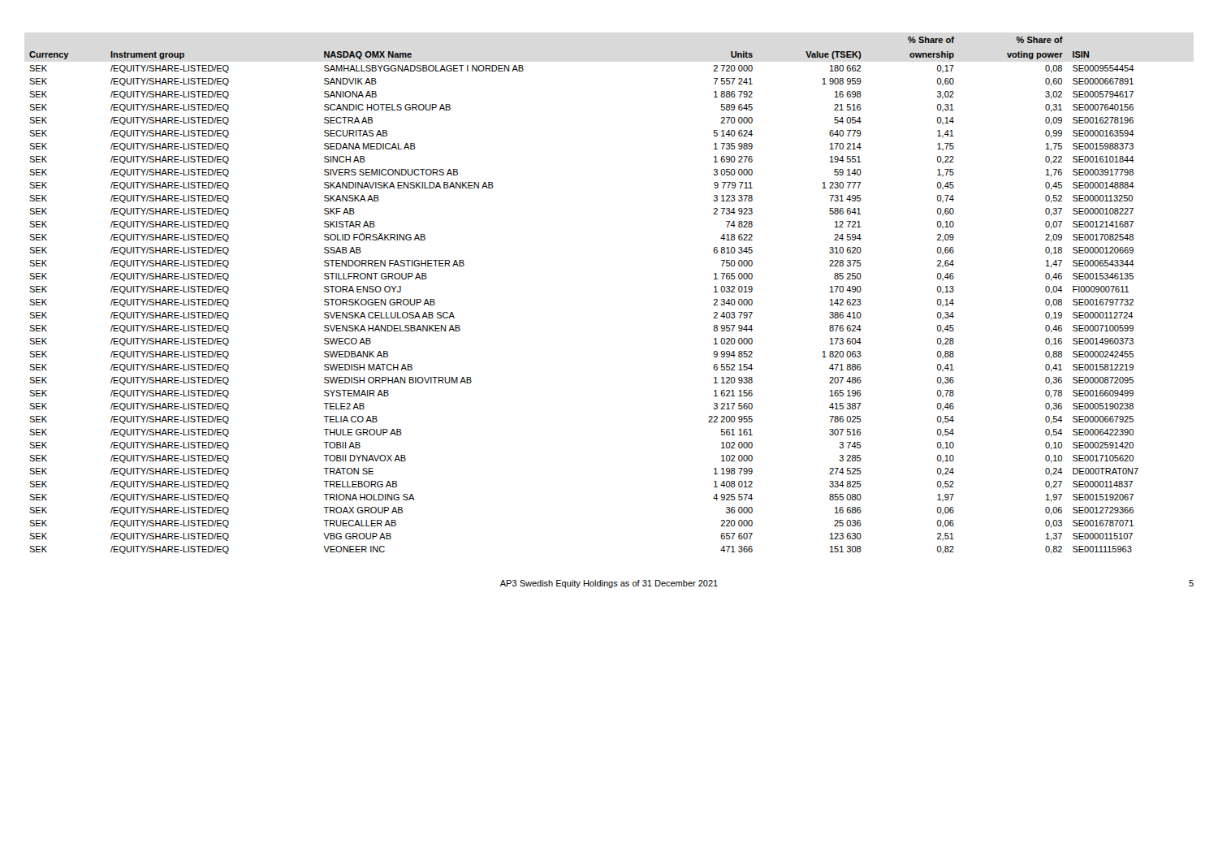| Currency | Instrument group | NASDAQ OMX Name | Units | Value (TSEK) | % Share of | % Share of | ISIN |
| --- | --- | --- | --- | --- | --- | --- | --- |
| ownership | voting power |
| SEK | /EQUITY/SHARE-LISTED/EQ | SAMHALLSBYGGNADSBOLAGET I NORDEN AB | 2 720 000 | 180 662 | 0,17 | 0,08 | SE0009554454 |
| SEK | /EQUITY/SHARE-LISTED/EQ | SANDVIK AB | 7 557 241 | 1 908 959 | 0,60 | 0,60 | SE0000667891 |
| SEK | /EQUITY/SHARE-LISTED/EQ | SANIONA AB | 1 886 792 | 16 698 | 3,02 | 3,02 | SE0005794617 |
| SEK | /EQUITY/SHARE-LISTED/EQ | SCANDIC HOTELS GROUP AB | 589 645 | 21 516 | 0,31 | 0,31 | SE0007640156 |
| SEK | /EQUITY/SHARE-LISTED/EQ | SECTRA AB | 270 000 | 54 054 | 0,14 | 0,09 | SE0016278196 |
| SEK | /EQUITY/SHARE-LISTED/EQ | SECURITAS AB | 5 140 624 | 640 779 | 1,41 | 0,99 | SE0000163594 |
| SEK | /EQUITY/SHARE-LISTED/EQ | SEDANA MEDICAL AB | 1 735 989 | 170 214 | 1,75 | 1,75 | SE0015988373 |
| SEK | /EQUITY/SHARE-LISTED/EQ | SINCH AB | 1 690 276 | 194 551 | 0,22 | 0,22 | SE0016101844 |
| SEK | /EQUITY/SHARE-LISTED/EQ | SIVERS SEMICONDUCTORS AB | 3 050 000 | 59 140 | 1,75 | 1,76 | SE0003917798 |
| SEK | /EQUITY/SHARE-LISTED/EQ | SKANDINAVISKA ENSKILDA BANKEN AB | 9 779 711 | 1 230 777 | 0,45 | 0,45 | SE0000148884 |
| SEK | /EQUITY/SHARE-LISTED/EQ | SKANSKA AB | 3 123 378 | 731 495 | 0,74 | 0,52 | SE0000113250 |
| SEK | /EQUITY/SHARE-LISTED/EQ | SKF AB | 2 734 923 | 586 641 | 0,60 | 0,37 | SE0000108227 |
| SEK | /EQUITY/SHARE-LISTED/EQ | SKISTAR AB | 74 828 | 12 721 | 0,10 | 0,07 | SE0012141687 |
| SEK | /EQUITY/SHARE-LISTED/EQ | SOLID FÖRSÄKRING AB | 418 622 | 24 594 | 2,09 | 2,09 | SE0017082548 |
| SEK | /EQUITY/SHARE-LISTED/EQ | SSAB AB | 6 810 345 | 310 620 | 0,66 | 0,18 | SE0000120669 |
| SEK | /EQUITY/SHARE-LISTED/EQ | STENDORREN FASTIGHETER AB | 750 000 | 228 375 | 2,64 | 1,47 | SE0006543344 |
| SEK | /EQUITY/SHARE-LISTED/EQ | STILLFRONT GROUP AB | 1 765 000 | 85 250 | 0,46 | 0,46 | SE0015346135 |
| SEK | /EQUITY/SHARE-LISTED/EQ | STORA ENSO OYJ | 1 032 019 | 170 490 | 0,13 | 0,04 | FI0009007611 |
| SEK | /EQUITY/SHARE-LISTED/EQ | STORSKOGEN GROUP AB | 2 340 000 | 142 623 | 0,14 | 0,08 | SE0016797732 |
| SEK | /EQUITY/SHARE-LISTED/EQ | SVENSKA CELLULOSA AB SCA | 2 403 797 | 386 410 | 0,34 | 0,19 | SE0000112724 |
| SEK | /EQUITY/SHARE-LISTED/EQ | SVENSKA HANDELSBANKEN AB | 8 957 944 | 876 624 | 0,45 | 0,46 | SE0007100599 |
| SEK | /EQUITY/SHARE-LISTED/EQ | SWECO AB | 1 020 000 | 173 604 | 0,28 | 0,16 | SE0014960373 |
| SEK | /EQUITY/SHARE-LISTED/EQ | SWEDBANK AB | 9 994 852 | 1 820 063 | 0,88 | 0,88 | SE0000242455 |
| SEK | /EQUITY/SHARE-LISTED/EQ | SWEDISH MATCH AB | 6 552 154 | 471 886 | 0,41 | 0,41 | SE0015812219 |
| SEK | /EQUITY/SHARE-LISTED/EQ | SWEDISH ORPHAN BIOVITRUM AB | 1 120 938 | 207 486 | 0,36 | 0,36 | SE0000872095 |
| SEK | /EQUITY/SHARE-LISTED/EQ | SYSTEMAIR AB | 1 621 156 | 165 196 | 0,78 | 0,78 | SE0016609499 |
| SEK | /EQUITY/SHARE-LISTED/EQ | TELE2 AB | 3 217 560 | 415 387 | 0,46 | 0,36 | SE0005190238 |
| SEK | /EQUITY/SHARE-LISTED/EQ | TELIA CO AB | 22 200 955 | 786 025 | 0,54 | 0,54 | SE0000667925 |
| SEK | /EQUITY/SHARE-LISTED/EQ | THULE GROUP AB | 561 161 | 307 516 | 0,54 | 0,54 | SE0006422390 |
| SEK | /EQUITY/SHARE-LISTED/EQ | TOBII AB | 102 000 | 3 745 | 0,10 | 0,10 | SE0002591420 |
| SEK | /EQUITY/SHARE-LISTED/EQ | TOBII DYNAVOX AB | 102 000 | 3 285 | 0,10 | 0,10 | SE0017105620 |
| SEK | /EQUITY/SHARE-LISTED/EQ | TRATON SE | 1 198 799 | 274 525 | 0,24 | 0,24 | DE000TRAT0N7 |
| SEK | /EQUITY/SHARE-LISTED/EQ | TRELLEBORG AB | 1 408 012 | 334 825 | 0,52 | 0,27 | SE0000114837 |
| SEK | /EQUITY/SHARE-LISTED/EQ | TRIONA HOLDING SA | 4 925 574 | 855 080 | 1,97 | 1,97 | SE0015192067 |
| SEK | /EQUITY/SHARE-LISTED/EQ | TROAX GROUP AB | 36 000 | 16 686 | 0,06 | 0,06 | SE0012729366 |
| SEK | /EQUITY/SHARE-LISTED/EQ | TRUECALLER AB | 220 000 | 25 036 | 0,06 | 0,03 | SE0016787071 |
| SEK | /EQUITY/SHARE-LISTED/EQ | VBG GROUP AB | 657 607 | 123 630 | 2,51 | 1,37 | SE0000115107 |
| SEK | /EQUITY/SHARE-LISTED/EQ | VEONEER INC | 471 366 | 151 308 | 0,82 | 0,82 | SE0011115963 |
AP3 Swedish Equity Holdings as of 31 December 2021 5